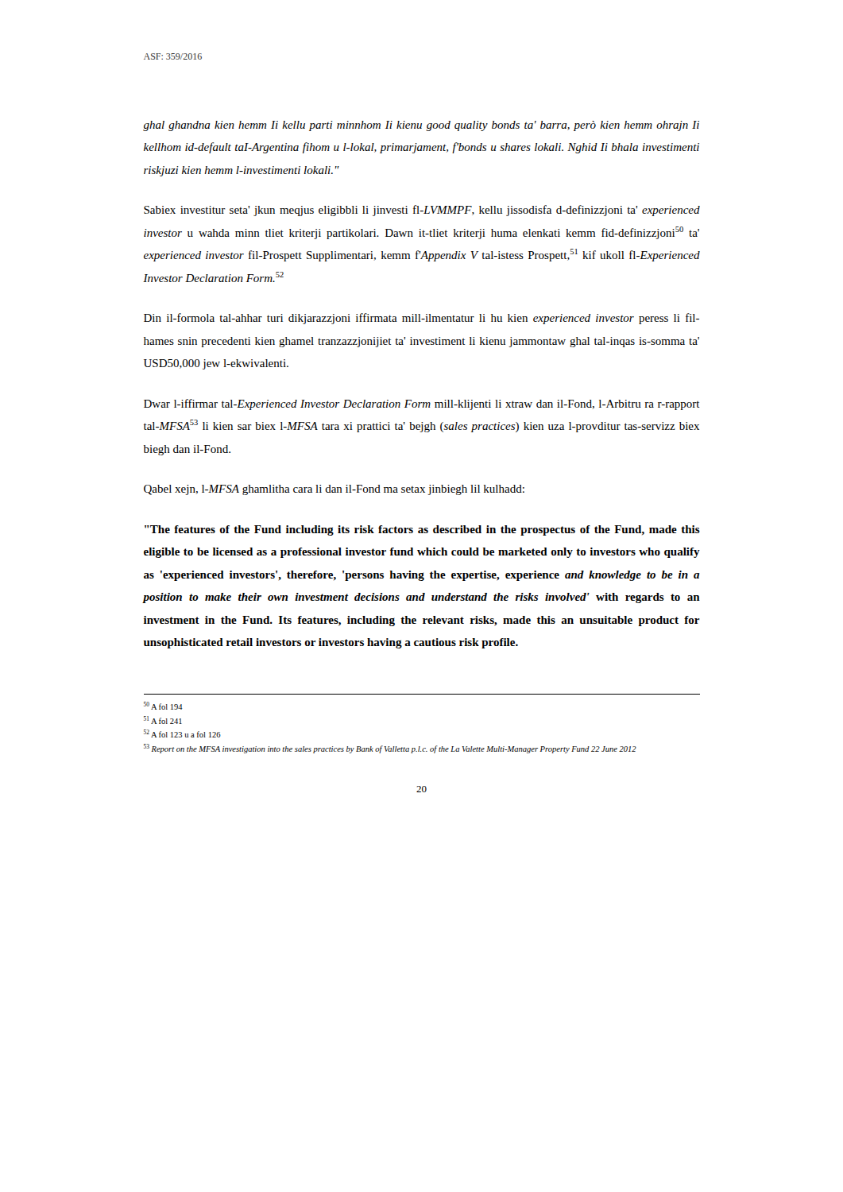ASF: 359/2016
ghal ghandna kien hemm Ii kellu parti minnhom Ii kienu good quality bonds ta' barra, però kien hemm ohrajn Ii kellhom id-default taI-Argentina fihom u l-lokal, primarjament, f'bonds u shares lokali. Nghid Ii bhala investimenti riskjuzi kien hemm l-investimenti lokali."
Sabiex investitur seta' jkun meqjus eligibbli li jinvesti fl-LVMMPF, kellu jissodisfa d-definizzjoni ta' experienced investor u wahda minn tliet kriterji partikolari. Dawn it-tliet kriterji huma elenkati kemm fid-definizzjoni50 ta' experienced investor fil-Prospett Supplimentari, kemm f'Appendix V tal-istess Prospett,51 kif ukoll fl-Experienced Investor Declaration Form.52
Din il-formola tal-ahhar turi dikjarazzjoni iffirmata mill-ilmentatur li hu kien experienced investor peress li fil-hames snin precedenti kien ghamel tranzazzjonijiet ta' investiment li kienu jammontaw ghal tal-inqas is-somma ta' USD50,000 jew l-ekwivalenti.
Dwar l-iffirmar tal-Experienced Investor Declaration Form mill-klijenti li xtraw dan il-Fond, l-Arbitru ra r-rapport tal-MFSA53 li kien sar biex l-MFSA tara xi prattici ta' bejgh (sales practices) kien uza l-provditur tas-servizz biex biegh dan il-Fond.
Qabel xejn, l-MFSA ghamlitha cara li dan il-Fond ma setax jinbiegh lil kulhadd:
"The features of the Fund including its risk factors as described in the prospectus of the Fund, made this eligible to be licensed as a professional investor fund which could be marketed only to investors who qualify as 'experienced investors', therefore, 'persons having the expertise, experience and knowledge to be in a position to make their own investment decisions and understand the risks involved' with regards to an investment in the Fund. Its features, including the relevant risks, made this an unsuitable product for unsophisticated retail investors or investors having a cautious risk profile.
50 A fol 194
51 A fol 241
52 A fol 123 u a fol 126
53 Report on the MFSA investigation into the sales practices by Bank of Valletta p.l.c. of the La Valette Multi-Manager Property Fund 22 June 2012
20